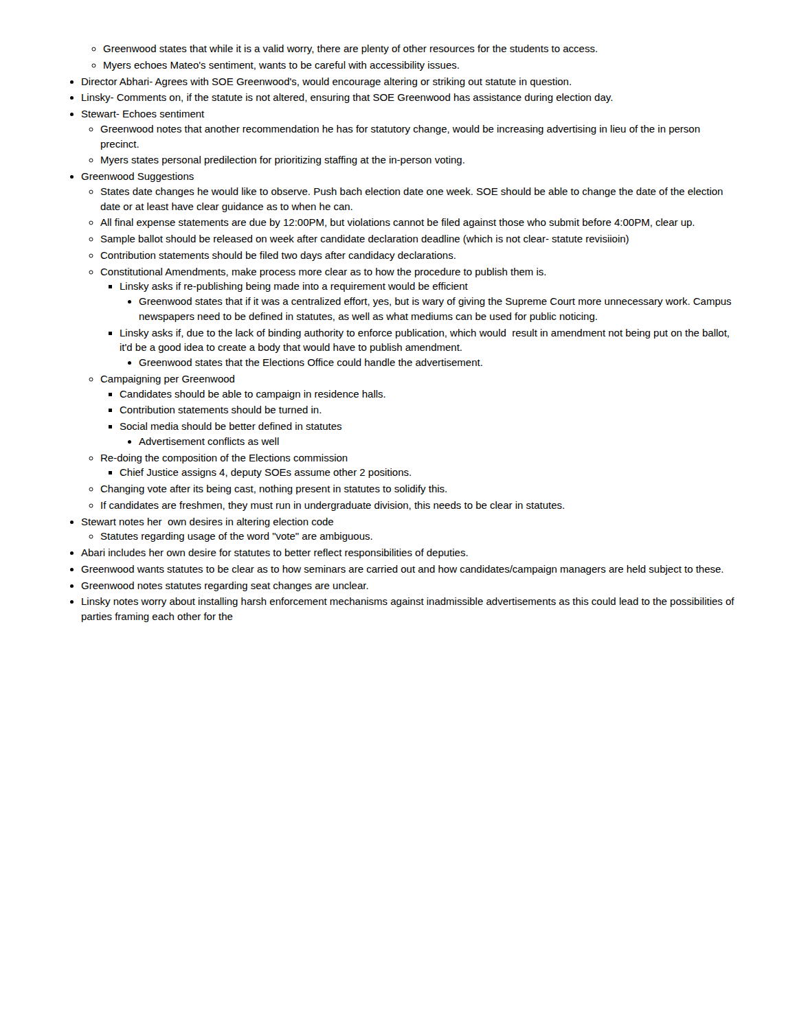Greenwood states that while it is a valid worry, there are plenty of other resources for the students to access.
Myers echoes Mateo's sentiment, wants to be careful with accessibility issues.
Director Abhari- Agrees with SOE Greenwood's, would encourage altering or striking out statute in question.
Linsky- Comments on, if the statute is not altered, ensuring that SOE Greenwood has assistance during election day.
Stewart- Echoes sentiment
Greenwood notes that another recommendation he has for statutory change, would be increasing advertising in lieu of the in person precinct.
Myers states personal predilection for prioritizing staffing at the in-person voting.
Greenwood Suggestions
States date changes he would like to observe. Push bach election date one week. SOE should be able to change the date of the election date or at least have clear guidance as to when he can.
All final expense statements are due by 12:00PM, but violations cannot be filed against those who submit before 4:00PM, clear up.
Sample ballot should be released on week after candidate declaration deadline (which is not clear- statute revisiioin)
Contribution statements should be filed two days after candidacy declarations.
Constitutional Amendments, make process more clear as to how the procedure to publish them is.
Linsky asks if re-publishing being made into a requirement would be efficient
Greenwood states that if it was a centralized effort, yes, but is wary of giving the Supreme Court more unnecessary work. Campus newspapers need to be defined in statutes, as well as what mediums can be used for public noticing.
Linsky asks if, due to the lack of binding authority to enforce publication, which would result in amendment not being put on the ballot, it'd be a good idea to create a body that would have to publish amendment.
Greenwood states that the Elections Office could handle the advertisement.
Campaigning per Greenwood
Candidates should be able to campaign in residence halls.
Contribution statements should be turned in.
Social media should be better defined in statutes
Advertisement conflicts as well
Re-doing the composition of the Elections commission
Chief Justice assigns 4, deputy SOEs assume other 2 positions.
Changing vote after its being cast, nothing present in statutes to solidify this.
If candidates are freshmen, they must run in undergraduate division, this needs to be clear in statutes.
Stewart notes her own desires in altering election code
Statutes regarding usage of the word "vote" are ambiguous.
Abari includes her own desire for statutes to better reflect responsibilities of deputies.
Greenwood wants statutes to be clear as to how seminars are carried out and how candidates/campaign managers are held subject to these.
Greenwood notes statutes regarding seat changes are unclear.
Linsky notes worry about installing harsh enforcement mechanisms against inadmissible advertisements as this could lead to the possibilities of parties framing each other for the